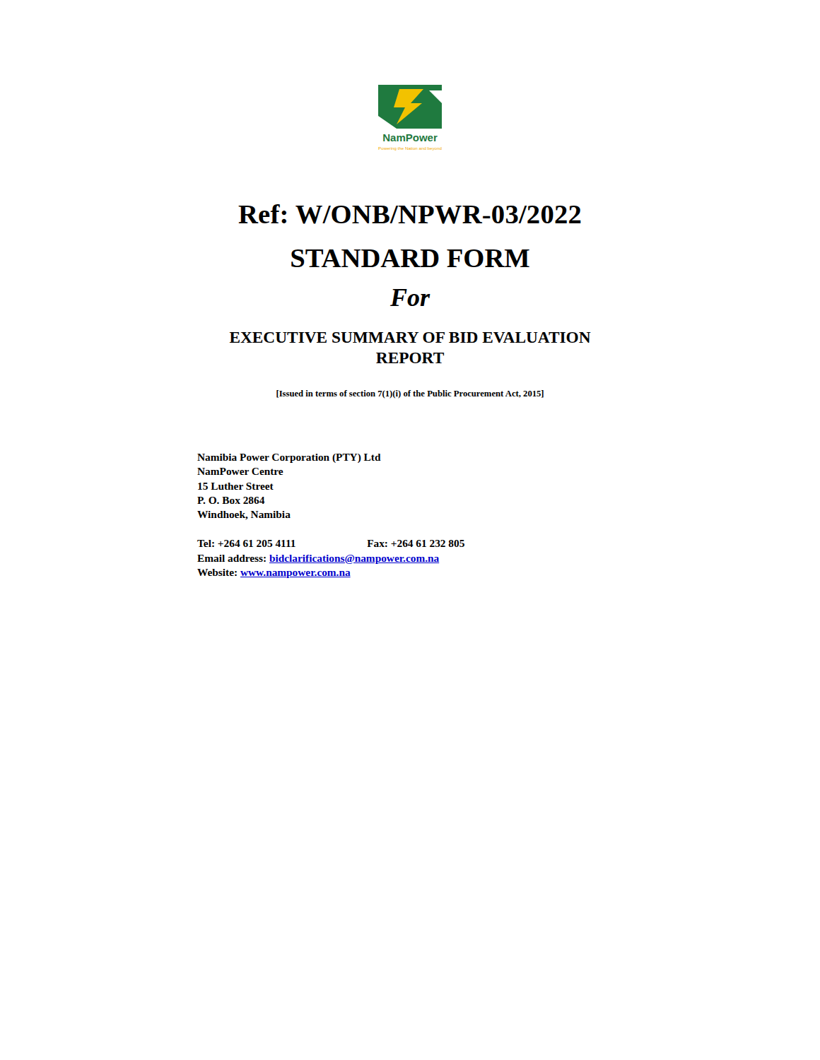NamPower Powering the Nation and beyond
Ref: W/ONB/NPWR-03/2022
STANDARD FORM
For
EXECUTIVE SUMMARY OF BID EVALUATION
REPORT
[Issued in terms of section 7(1)(i) of the Public Procurement Act, 2015]
Namibia Power Corporation (PTY) Ltd
NamPower Centre
15 Luther Street
P. O. Box 2864
Windhoek, Namibia
Tel: +264 61 205 4111Fax: +264 61 232 805 Email address: bidclarifications@nampower.com.na
Website: www.nampower.com.na